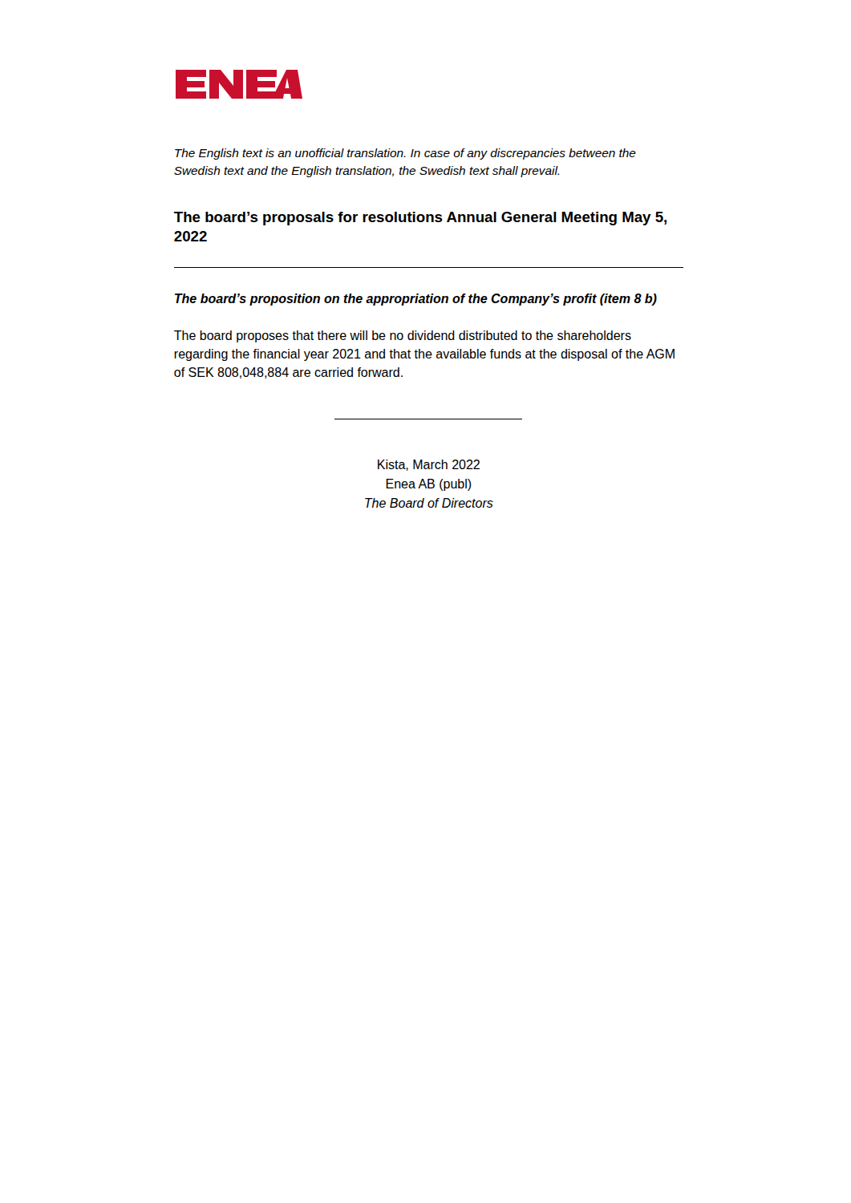The English text is an unofficial translation. In case of any discrepancies between the Swedish text and the English translation, the Swedish text shall prevail.
The board’s proposals for resolutions Annual General Meeting May 5, 2022
The board’s proposition on the appropriation of the Company’s profit (item 8 b)
The board proposes that there will be no dividend distributed to the shareholders regarding the financial year 2021 and that the available funds at the disposal of the AGM of SEK 808,048,884 are carried forward.
Kista, March 2022
Enea AB (publ)
The Board of Directors